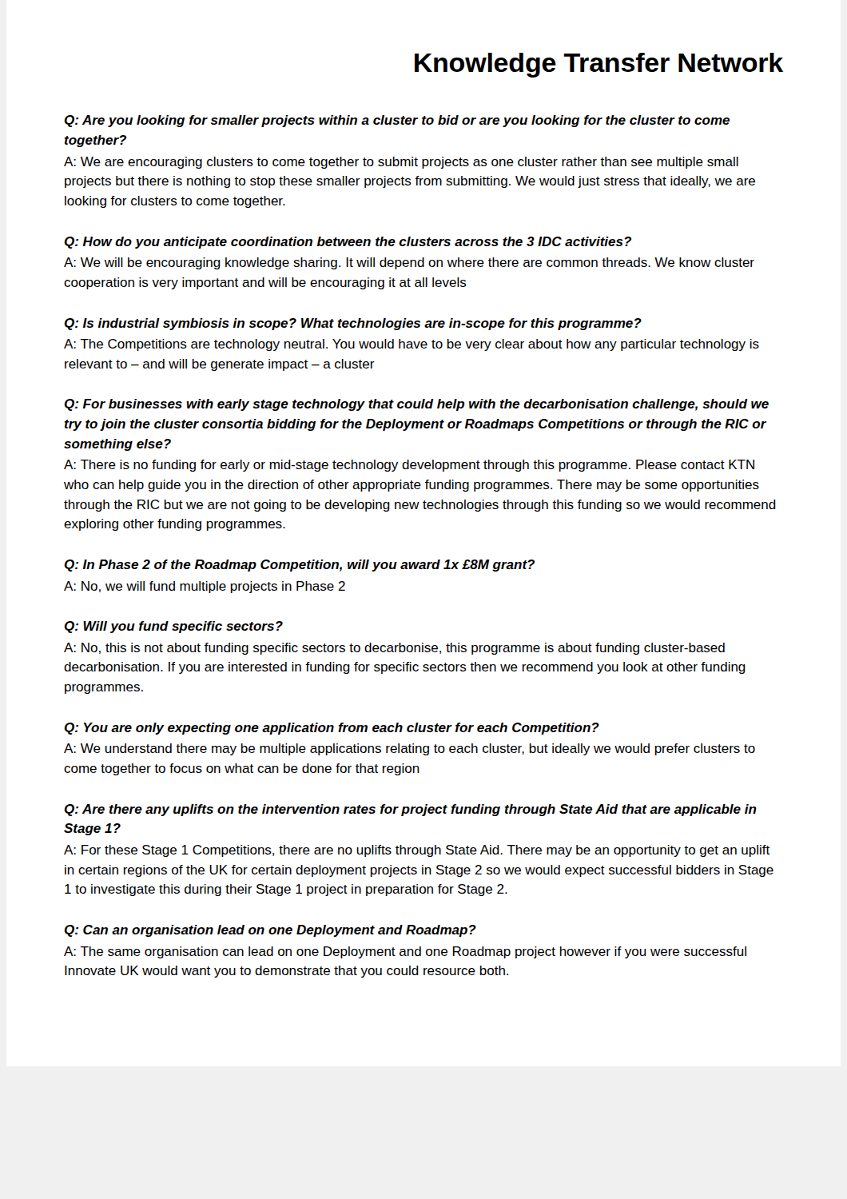Knowledge Transfer Network
Q: Are you looking for smaller projects within a cluster to bid or are you looking for the cluster to come together?
A: We are encouraging clusters to come together to submit projects as one cluster rather than see multiple small projects but there is nothing to stop these smaller projects from submitting. We would just stress that ideally, we are looking for clusters to come together.
Q: How do you anticipate coordination between the clusters across the 3 IDC activities?
A: We will be encouraging knowledge sharing. It will depend on where there are common threads. We know cluster cooperation is very important and will be encouraging it at all levels
Q: Is industrial symbiosis in scope? What technologies are in-scope for this programme?
A: The Competitions are technology neutral. You would have to be very clear about how any particular technology is relevant to – and will be generate impact – a cluster
Q: For businesses with early stage technology that could help with the decarbonisation challenge, should we try to join the cluster consortia bidding for the Deployment or Roadmaps Competitions or through the RIC or something else?
A: There is no funding for early or mid-stage technology development through this programme. Please contact KTN who can help guide you in the direction of other appropriate funding programmes. There may be some opportunities through the RIC but we are not going to be developing new technologies through this funding so we would recommend exploring other funding programmes.
Q: In Phase 2 of the Roadmap Competition, will you award 1x £8M grant?
A: No, we will fund multiple projects in Phase 2
Q: Will you fund specific sectors?
A: No, this is not about funding specific sectors to decarbonise, this programme is about funding cluster-based decarbonisation. If you are interested in funding for specific sectors then we recommend you look at other funding programmes.
Q: You are only expecting one application from each cluster for each Competition?
A: We understand there may be multiple applications relating to each cluster, but ideally we would prefer clusters to come together to focus on what can be done for that region
Q: Are there any uplifts on the intervention rates for project funding through State Aid that are applicable in Stage 1?
A: For these Stage 1 Competitions, there are no uplifts through State Aid. There may be an opportunity to get an uplift in certain regions of the UK for certain deployment projects in Stage 2 so we would expect successful bidders in Stage 1 to investigate this during their Stage 1 project in preparation for Stage 2.
Q: Can an organisation lead on one Deployment and Roadmap?
A: The same organisation can lead on one Deployment and one Roadmap project however if you were successful Innovate UK would want you to demonstrate that you could resource both.